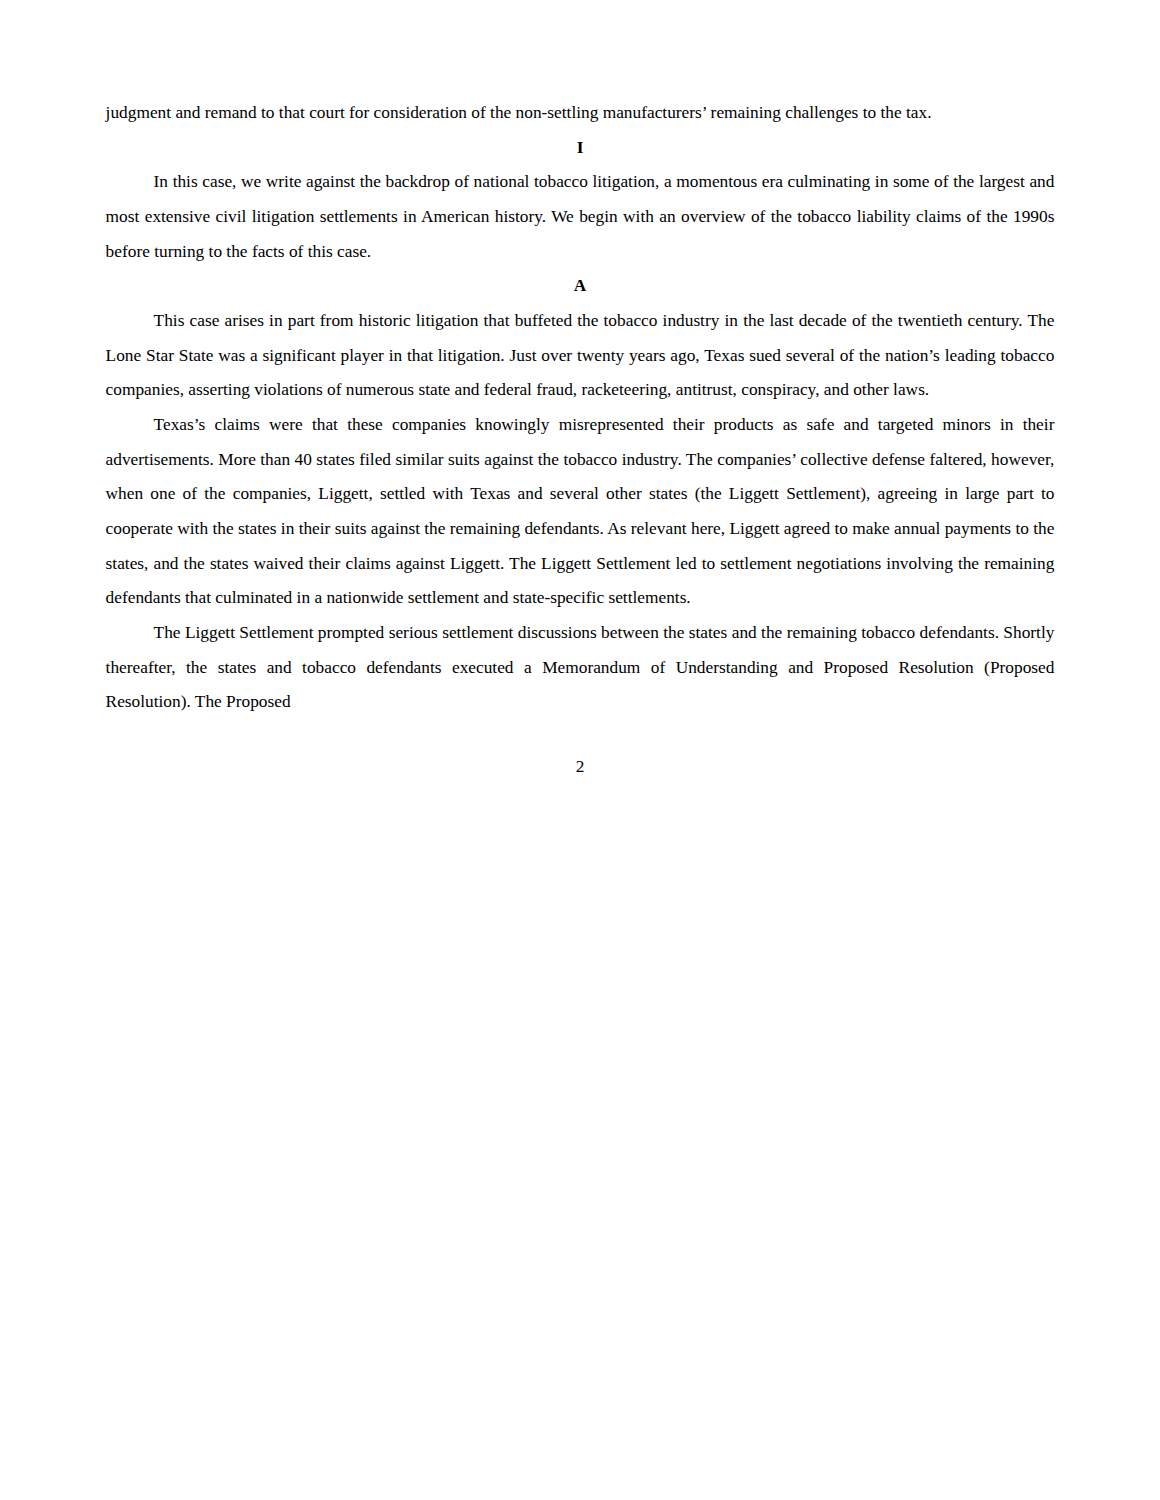judgment and remand to that court for consideration of the non-settling manufacturers’ remaining challenges to the tax.
I
In this case, we write against the backdrop of national tobacco litigation, a momentous era culminating in some of the largest and most extensive civil litigation settlements in American history. We begin with an overview of the tobacco liability claims of the 1990s before turning to the facts of this case.
A
This case arises in part from historic litigation that buffeted the tobacco industry in the last decade of the twentieth century. The Lone Star State was a significant player in that litigation. Just over twenty years ago, Texas sued several of the nation’s leading tobacco companies, asserting violations of numerous state and federal fraud, racketeering, antitrust, conspiracy, and other laws.
Texas’s claims were that these companies knowingly misrepresented their products as safe and targeted minors in their advertisements. More than 40 states filed similar suits against the tobacco industry. The companies’ collective defense faltered, however, when one of the companies, Liggett, settled with Texas and several other states (the Liggett Settlement), agreeing in large part to cooperate with the states in their suits against the remaining defendants. As relevant here, Liggett agreed to make annual payments to the states, and the states waived their claims against Liggett. The Liggett Settlement led to settlement negotiations involving the remaining defendants that culminated in a nationwide settlement and state-specific settlements.
The Liggett Settlement prompted serious settlement discussions between the states and the remaining tobacco defendants. Shortly thereafter, the states and tobacco defendants executed a Memorandum of Understanding and Proposed Resolution (Proposed Resolution). The Proposed
2